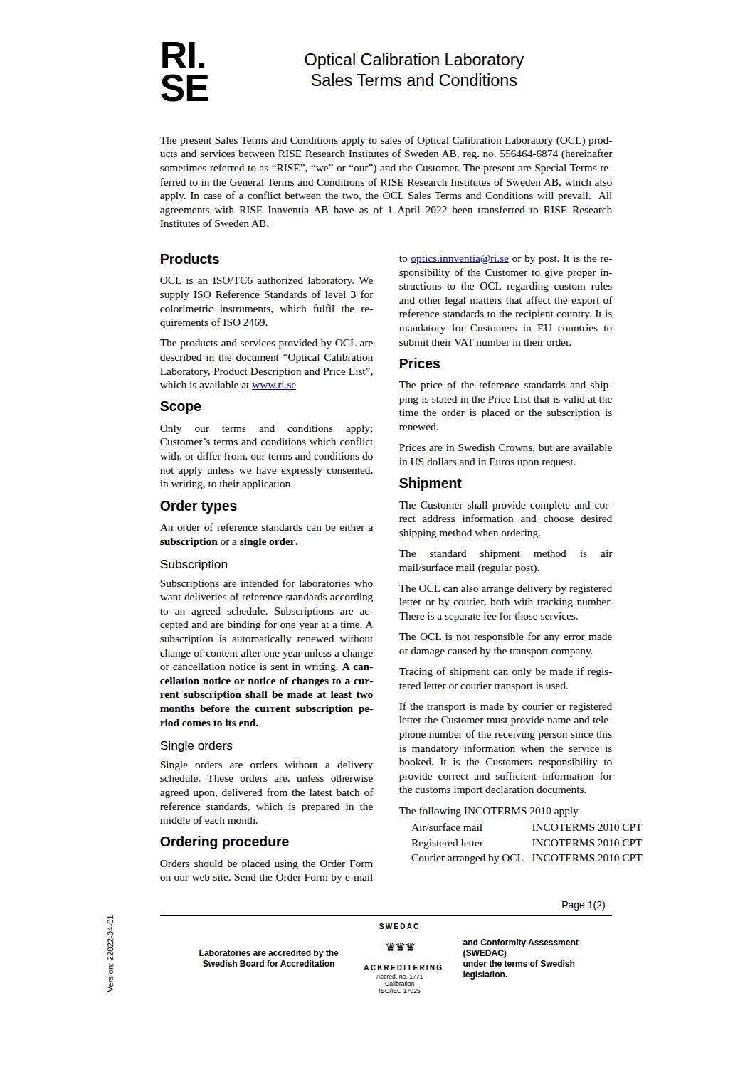Version: 22022-04-01
RI. SE
Optical Calibration Laboratory
Sales Terms and Conditions
The present Sales Terms and Conditions apply to sales of Optical Calibration Laboratory (OCL) products and services between RISE Research Institutes of Sweden AB, reg. no. 556464-6874 (hereinafter sometimes referred to as “RISE”, “we” or “our”) and the Customer. The present are Special Terms referred to in the General Terms and Conditions of RISE Research Institutes of Sweden AB, which also apply. In case of a conflict between the two, the OCL Sales Terms and Conditions will prevail. All agreements with RISE Innventia AB have as of 1 April 2022 been transferred to RISE Research Institutes of Sweden AB.
Products
OCL is an ISO/TC6 authorized laboratory. We supply ISO Reference Standards of level 3 for colorimetric instruments, which fulfil the requirements of ISO 2469.
The products and services provided by OCL are described in the document “Optical Calibration Laboratory, Product Description and Price List”, which is available at www.ri.se
Scope
Only our terms and conditions apply; Customer’s terms and conditions which conflict with, or differ from, our terms and conditions do not apply unless we have expressly consented, in writing, to their application.
Order types
An order of reference standards can be either a subscription or a single order.
Subscription
Subscriptions are intended for laboratories who want deliveries of reference standards according to an agreed schedule. Subscriptions are accepted and are binding for one year at a time. A subscription is automatically renewed without change of content after one year unless a change or cancellation notice is sent in writing. A cancellation notice or notice of changes to a current subscription shall be made at least two months before the current subscription period comes to its end.
Single orders
Single orders are orders without a delivery schedule. These orders are, unless otherwise agreed upon, delivered from the latest batch of reference standards, which is prepared in the middle of each month.
Ordering procedure
Orders should be placed using the Order Form on our web site. Send the Order Form by e-mail to optics.innventia@ri.se or by post. It is the responsibility of the Customer to give proper instructions to the OCL regarding custom rules and other legal matters that affect the export of reference standards to the recipient country. It is mandatory for Customers in EU countries to submit their VAT number in their order.
Prices
The price of the reference standards and shipping is stated in the Price List that is valid at the time the order is placed or the subscription is renewed.
Prices are in Swedish Crowns, but are available in US dollars and in Euros upon request.
Shipment
The Customer shall provide complete and correct address information and choose desired shipping method when ordering.
The standard shipment method is air mail/surface mail (regular post).
The OCL can also arrange delivery by registered letter or by courier, both with tracking number. There is a separate fee for those services.
The OCL is not responsible for any error made or damage caused by the transport company.
Tracing of shipment can only be made if registered letter or courier transport is used.
If the transport is made by courier or registered letter the Customer must provide name and telephone number of the receiving person since this is mandatory information when the service is booked. It is the Customers responsibility to provide correct and sufficient information for the customs import declaration documents.
The following INCOTERMS 2010 apply
| Air/surface mail | INCOTERMS 2010 CPT |
| Registered letter | INCOTERMS 2010 CPT |
| Courier arranged by OCL | INCOTERMS 2010 CPT |
Page 1(2)
Laboratories are accredited by the
Swedish Board for Accreditation
SWEDAC
♛♛♛
ACKREDITERING
Accred. no. 1771
Calibration
ISO/IEC 17025
and Conformity Assessment (SWEDAC)
under the terms of Swedish legislation.